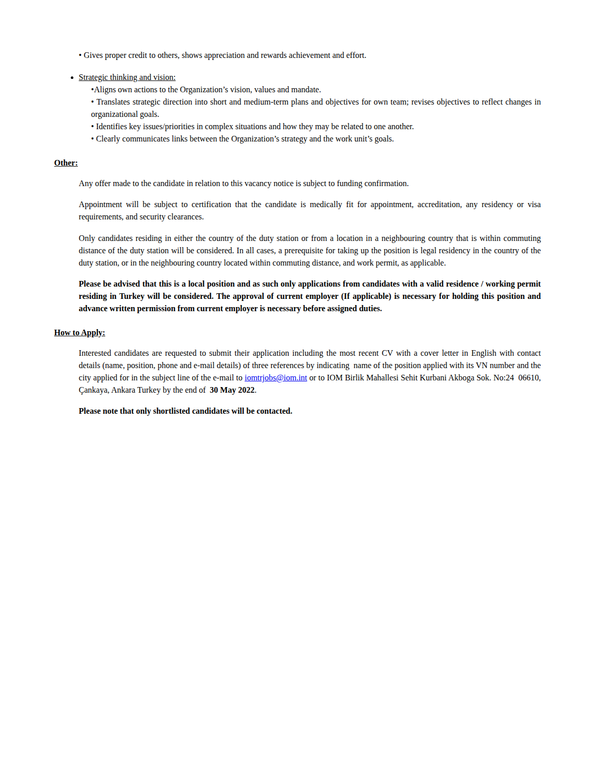• Gives proper credit to others, shows appreciation and rewards achievement and effort.
Strategic thinking and vision:
•Aligns own actions to the Organization’s vision, values and mandate.
• Translates strategic direction into short and medium-term plans and objectives for own team; revises objectives to reflect changes in organizational goals.
• Identifies key issues/priorities in complex situations and how they may be related to one another.
• Clearly communicates links between the Organization’s strategy and the work unit’s goals.
Other:
Any offer made to the candidate in relation to this vacancy notice is subject to funding confirmation.
Appointment will be subject to certification that the candidate is medically fit for appointment, accreditation, any residency or visa requirements, and security clearances.
Only candidates residing in either the country of the duty station or from a location in a neighbouring country that is within commuting distance of the duty station will be considered. In all cases, a prerequisite for taking up the position is legal residency in the country of the duty station, or in the neighbouring country located within commuting distance, and work permit, as applicable.
Please be advised that this is a local position and as such only applications from candidates with a valid residence / working permit residing in Turkey will be considered. The approval of current employer (If applicable) is necessary for holding this position and advance written permission from current employer is necessary before assigned duties.
How to Apply:
Interested candidates are requested to submit their application including the most recent CV with a cover letter in English with contact details (name, position, phone and e-mail details) of three references by indicating name of the position applied with its VN number and the city applied for in the subject line of the e-mail to iomtrjobs@iom.int or to IOM Birlik Mahallesi Sehit Kurbani Akboga Sok. No:24 06610, Çankaya, Ankara Turkey by the end of 30 May 2022.
Please note that only shortlisted candidates will be contacted.